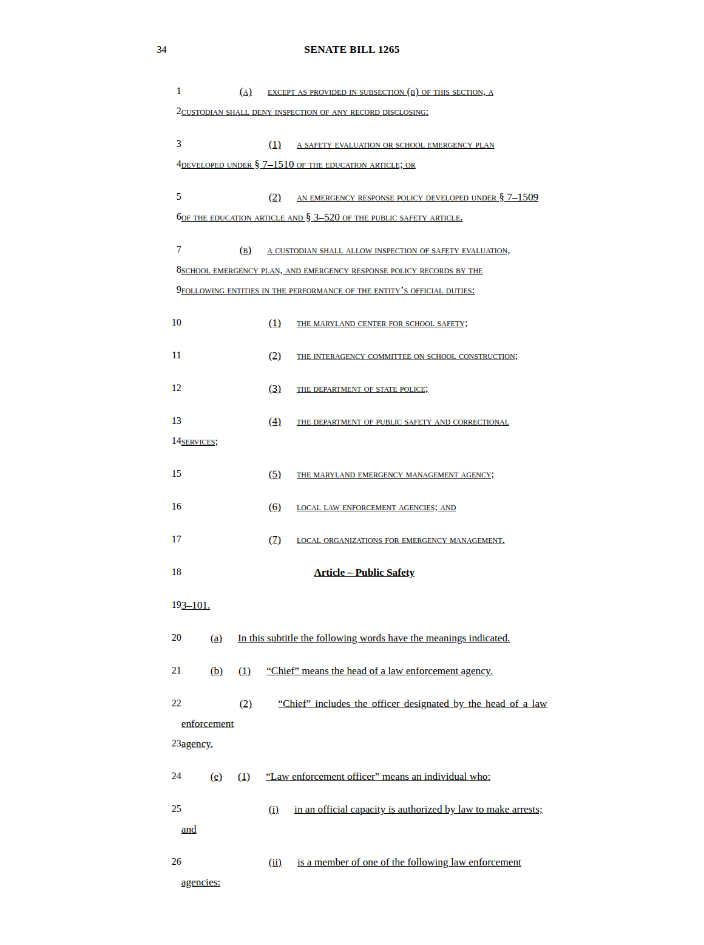34
SENATE BILL 1265
| 1 | (A) Except as provided in subsection (B) of this section, a |
| 2 | custodian shall deny inspection of any record disclosing: |
| 3 | (1) A safety evaluation or school emergency plan |
| 4 | developed under § 7–1510 of the Education Article; or |
| 5 | (2) An emergency response policy developed under § 7–1509 |
| 6 | of the Education Article and § 3–520 of the Public Safety Article. |
| 7 | (B) A custodian shall allow inspection of safety evaluation, |
| 8 | school emergency plan, and emergency response policy records by the |
| 9 | following entities in the performance of the entity’s official duties: |
| 10 | (1) The Maryland Center for School Safety; |
| 11 | (2) The Interagency Committee on School Construction; |
| 12 | (3) The Department of State Police; |
| 13 | (4) The Department of Public Safety and Correctional |
| 14 | Services; |
| 15 | (5) The Maryland Emergency Management Agency; |
| 16 | (6) Local law enforcement agencies; and |
| 17 | (7) Local organizations for emergency management. |
| 18 | Article – Public Safety |
| 19 | 3–101. |
| 20 | (a) In this subtitle the following words have the meanings indicated. |
| 21 | (b) (1) “Chief” means the head of a law enforcement agency. |
| 22 | (2) “Chief” includes the officer designated by the head of a law enforcement |
| 23 | agency. |
| 24 | (e) (1) “Law enforcement officer” means an individual who: |
| 25 | (i) in an official capacity is authorized by law to make arrests; and |
| 26 | (ii) is a member of one of the following law enforcement agencies: |